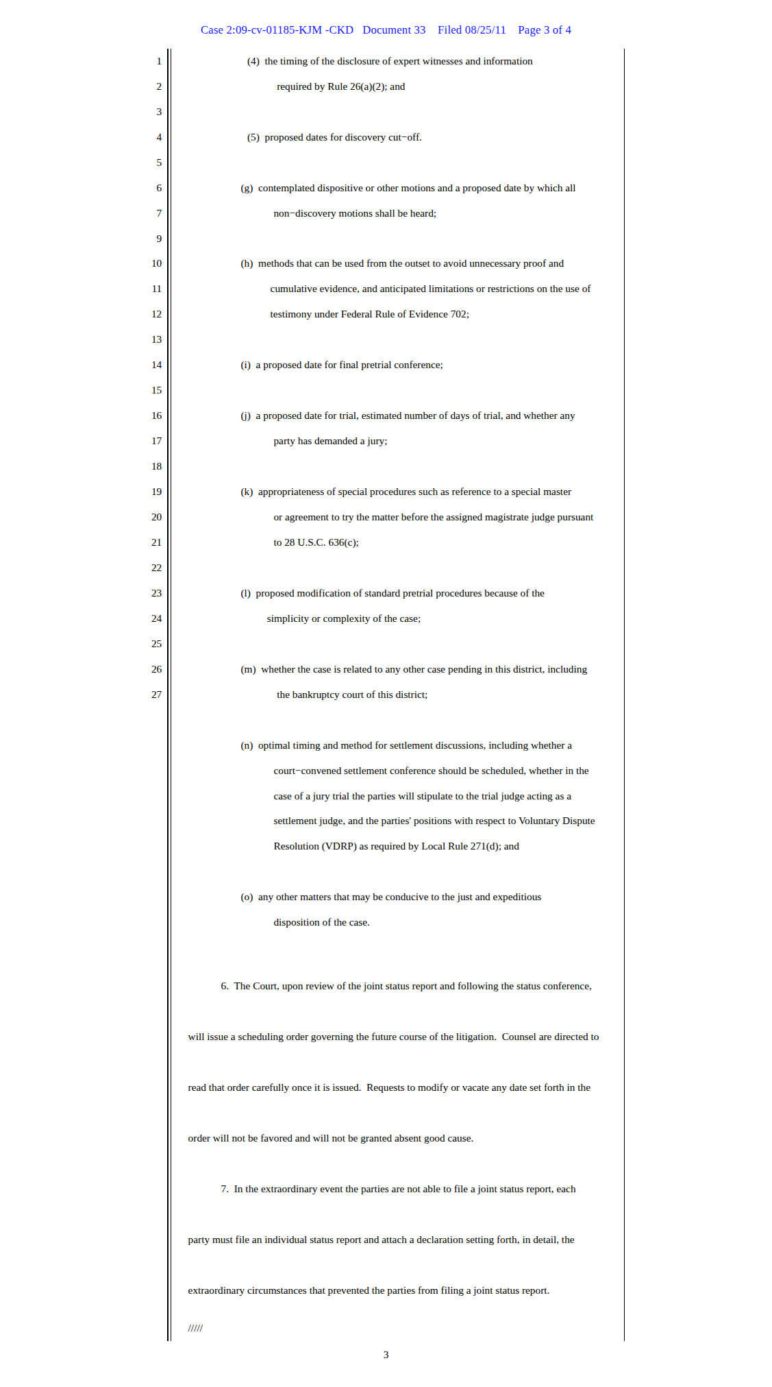Case 2:09-cv-01185-KJM -CKD Document 33 Filed 08/25/11 Page 3 of 4
1
2
3
4
5
6
7
9
10
11
12
13
14
15
16
17
18
19
20
21
22
23
24
25
26
27
(4) the timing of the disclosure of expert witnesses and information
required by Rule 26(a)(2); and
(5) proposed dates for discovery cut−off.
(g) contemplated dispositive or other motions and a proposed date by which all
non−discovery motions shall be heard;
(h) methods that can be used from the outset to avoid unnecessary proof and
cumulative evidence, and anticipated limitations or restrictions on the use of
testimony under Federal Rule of Evidence 702;
(i) a proposed date for final pretrial conference;
(j) a proposed date for trial, estimated number of days of trial, and whether any
party has demanded a jury;
(k) appropriateness of special procedures such as reference to a special master
or agreement to try the matter before the assigned magistrate judge pursuant
to 28 U.S.C. 636(c);
(l) proposed modification of standard pretrial procedures because of the
simplicity or complexity of the case;
(m) whether the case is related to any other case pending in this district, including
the bankruptcy court of this district;
(n) optimal timing and method for settlement discussions, including whether a
court−convened settlement conference should be scheduled, whether in the
case of a jury trial the parties will stipulate to the trial judge acting as a
settlement judge, and the parties' positions with respect to Voluntary Dispute
Resolution (VDRP) as required by Local Rule 271(d); and
(o) any other matters that may be conducive to the just and expeditious
disposition of the case.
6. The Court, upon review of the joint status report and following the status conference,
will issue a scheduling order governing the future course of the litigation. Counsel are directed to
read that order carefully once it is issued. Requests to modify or vacate any date set forth in the
order will not be favored and will not be granted absent good cause.
7. In the extraordinary event the parties are not able to file a joint status report, each
party must file an individual status report and attach a declaration setting forth, in detail, the
extraordinary circumstances that prevented the parties from filing a joint status report.
/////
3